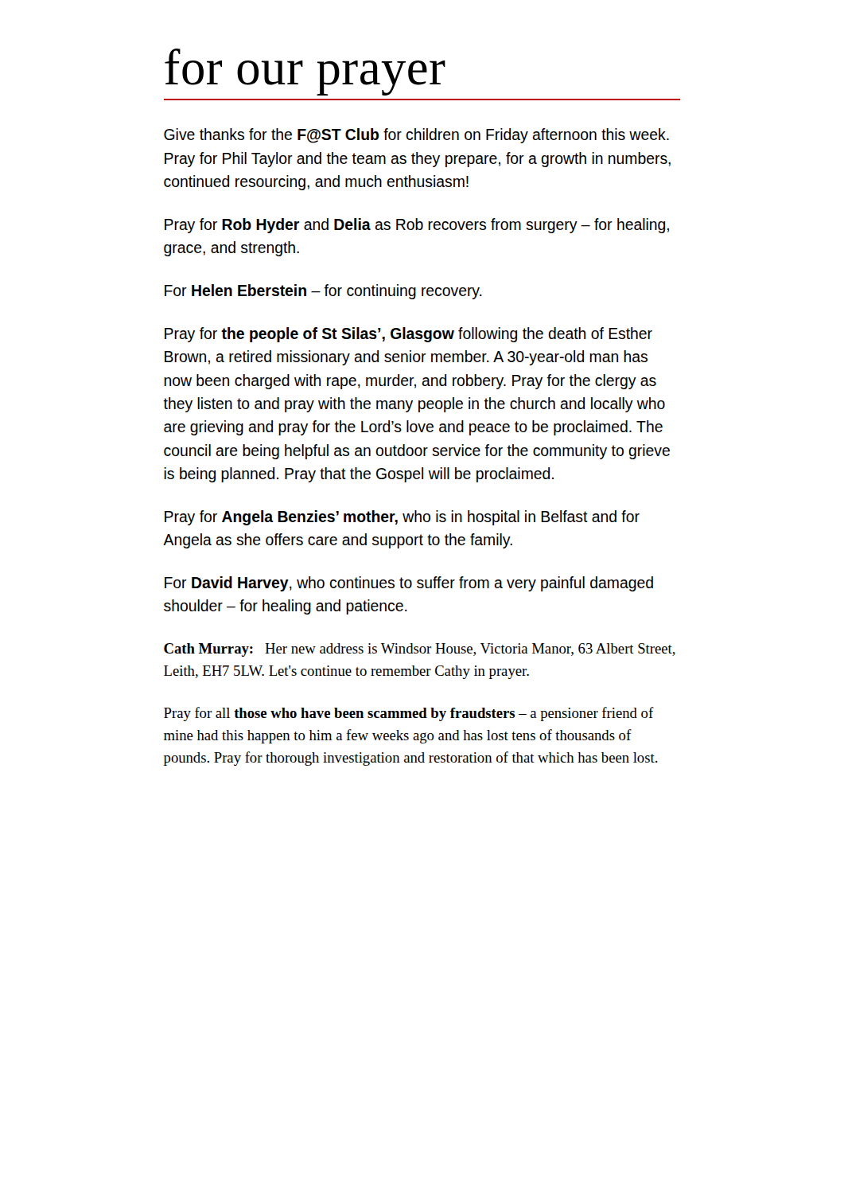for our prayer
Give thanks for the F@ST Club for children on Friday afternoon this week. Pray for Phil Taylor and the team as they prepare, for a growth in numbers, continued resourcing, and much enthusiasm!
Pray for Rob Hyder and Delia as Rob recovers from surgery – for healing, grace, and strength.
For Helen Eberstein – for continuing recovery.
Pray for the people of St Silas’, Glasgow following the death of Esther Brown, a retired missionary and senior member. A 30-year-old man has now been charged with rape, murder, and robbery. Pray for the clergy as they listen to and pray with the many people in the church and locally who are grieving and pray for the Lord’s love and peace to be proclaimed. The council are being helpful as an outdoor service for the community to grieve is being planned. Pray that the Gospel will be proclaimed.
Pray for Angela Benzies’ mother, who is in hospital in Belfast and for Angela as she offers care and support to the family.
For David Harvey, who continues to suffer from a very painful damaged shoulder – for healing and patience.
Cath Murray: Her new address is Windsor House, Victoria Manor, 63 Albert Street, Leith, EH7 5LW. Let's continue to remember Cathy in prayer.
Pray for all those who have been scammed by fraudsters – a pensioner friend of mine had this happen to him a few weeks ago and has lost tens of thousands of pounds. Pray for thorough investigation and restoration of that which has been lost.